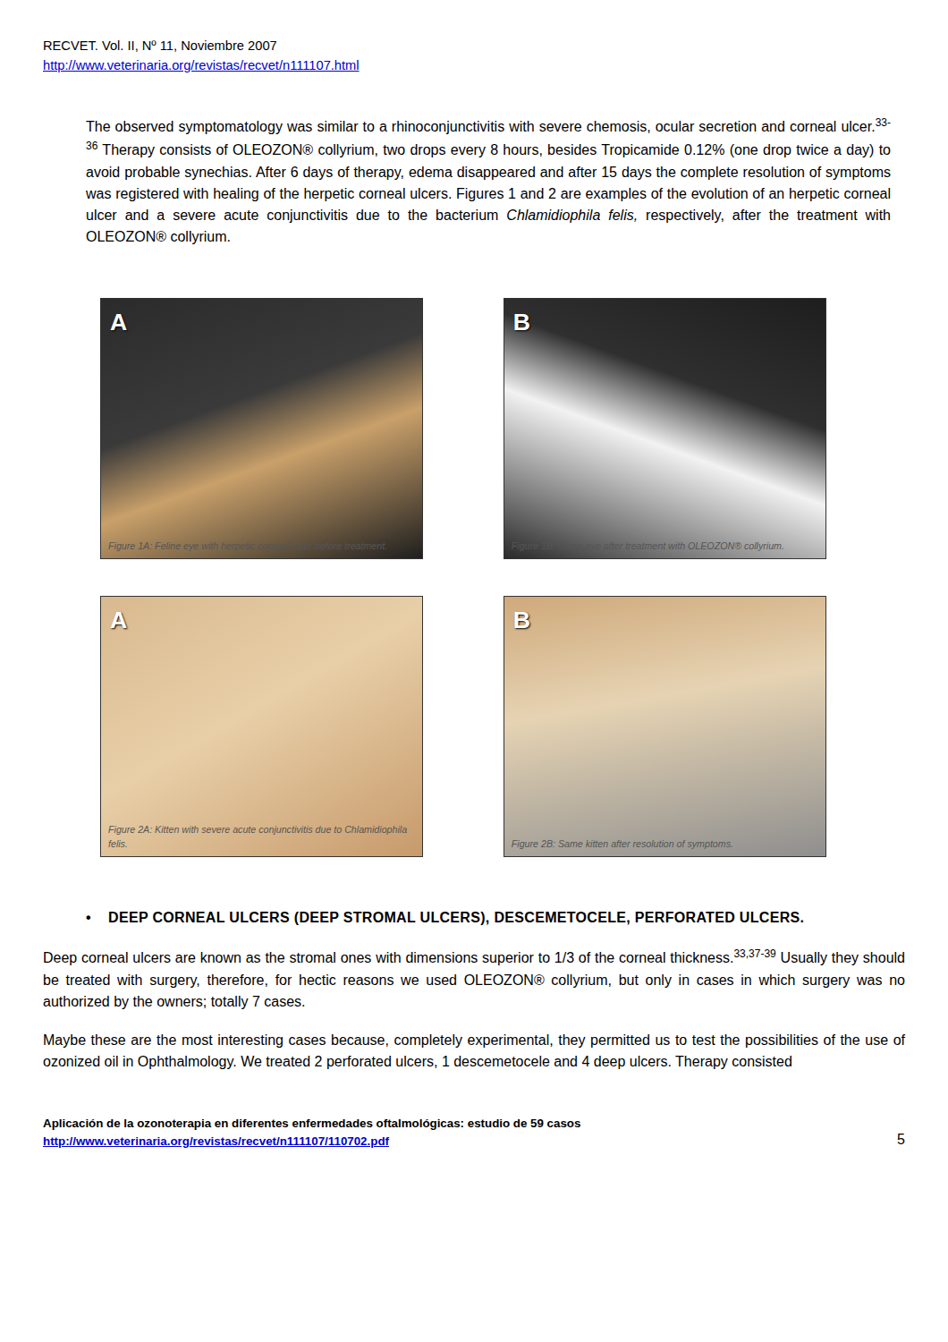RECVET. Vol. II, Nº 11, Noviembre 2007
http://www.veterinaria.org/revistas/recvet/n111107.html
The observed symptomatology was similar to a rhinoconjunctivitis with severe chemosis, ocular secretion and corneal ulcer.33-36 Therapy consists of OLEOZON® collyrium, two drops every 8 hours, besides Tropicamide 0.12% (one drop twice a day) to avoid probable synechias. After 6 days of therapy, edema disappeared and after 15 days the complete resolution of symptoms was registered with healing of the herpetic corneal ulcers. Figures 1 and 2 are examples of the evolution of an herpetic corneal ulcer and a severe acute conjunctivitis due to the bacterium Chlamidiophila felis, respectively, after the treatment with OLEOZON® collyrium.
A
Figure 1A: Feline eye with herpetic corneal ulcer before treatment.
B
Figure 1B: Same eye after treatment with OLEOZON® collyrium.
A
Figure 2A: Kitten with severe acute conjunctivitis due to Chlamidiophila felis.
B
Figure 2B: Same kitten after resolution of symptoms.
Deep corneal ulcers (deep stromal ulcers), descemetocele, perforated ulcers.
Deep corneal ulcers are known as the stromal ones with dimensions superior to 1/3 of the corneal thickness.33,37-39 Usually they should be treated with surgery, therefore, for hectic reasons we used OLEOZON® collyrium, but only in cases in which surgery was no authorized by the owners; totally 7 cases.
Maybe these are the most interesting cases because, completely experimental, they permitted us to test the possibilities of the use of ozonized oil in Ophthalmology. We treated 2 perforated ulcers, 1 descemetocele and 4 deep ulcers. Therapy consisted
Aplicación de la ozonoterapia en diferentes enfermedades oftalmológicas: estudio de 59 casos
http://www.veterinaria.org/revistas/recvet/n111107/110702.pdf
5